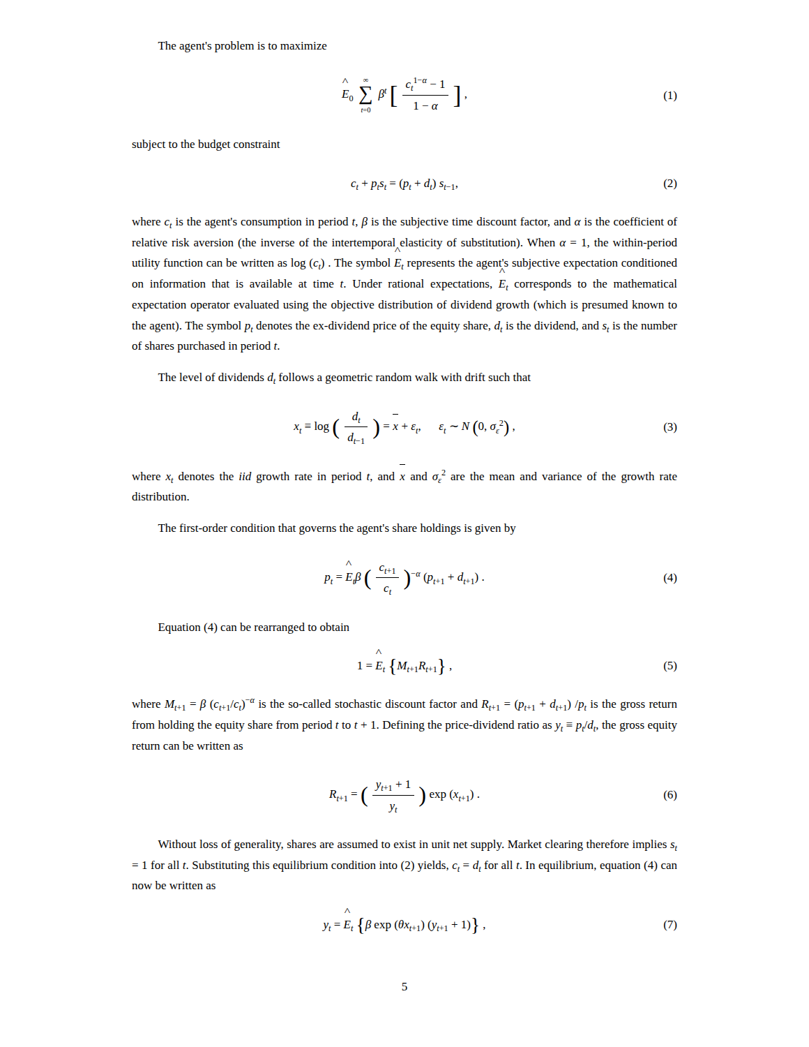The agent's problem is to maximize
E0 ∞ ∑ t=0 βt [ ct1−α − 1 1 − α ] ,
(1)
subject to the budget constraint
ct + ptst = (pt + dt) st−1,
(2)
where ct is the agent's consumption in period t, β is the subjective time discount factor, and α is the coefficient of relative risk aversion (the inverse of the intertemporal elasticity of substitution). When α = 1, the within-period utility function can be written as log (ct) . The symbol Et represents the agent's subjective expectation conditioned on information that is available at time t. Under rational expectations, Et corresponds to the mathematical expectation operator evaluated using the objective distribution of dividend growth (which is presumed known to the agent). The symbol pt denotes the ex-dividend price of the equity share, dt is the dividend, and st is the number of shares purchased in period t.
The level of dividends dt follows a geometric random walk with drift such that
xt ≡ log ( dt dt−1 ) = x + εt, εt ∼ N (0, σε2) ,
(3)
where xt denotes the iid growth rate in period t, and x and σε2 are the mean and variance of the growth rate distribution.
The first-order condition that governs the agent's share holdings is given by
pt = Etβ ( ct+1 ct )−α (pt+1 + dt+1) .
(4)
Equation (4) can be rearranged to obtain
1 = Et {Mt+1Rt+1} ,
(5)
where Mt+1 = β (ct+1/ct)−α is the so-called stochastic discount factor and Rt+1 = (pt+1 + dt+1) /pt is the gross return from holding the equity share from period t to t + 1. Defining the price-dividend ratio as yt ≡ pt/dt, the gross equity return can be written as
Rt+1 = ( yt+1 + 1 yt ) exp (xt+1) .
(6)
Without loss of generality, shares are assumed to exist in unit net supply. Market clearing therefore implies st = 1 for all t. Substituting this equilibrium condition into (2) yields, ct = dt for all t. In equilibrium, equation (4) can now be written as
yt = Et {β exp (θxt+1) (yt+1 + 1)} ,
(7)
5